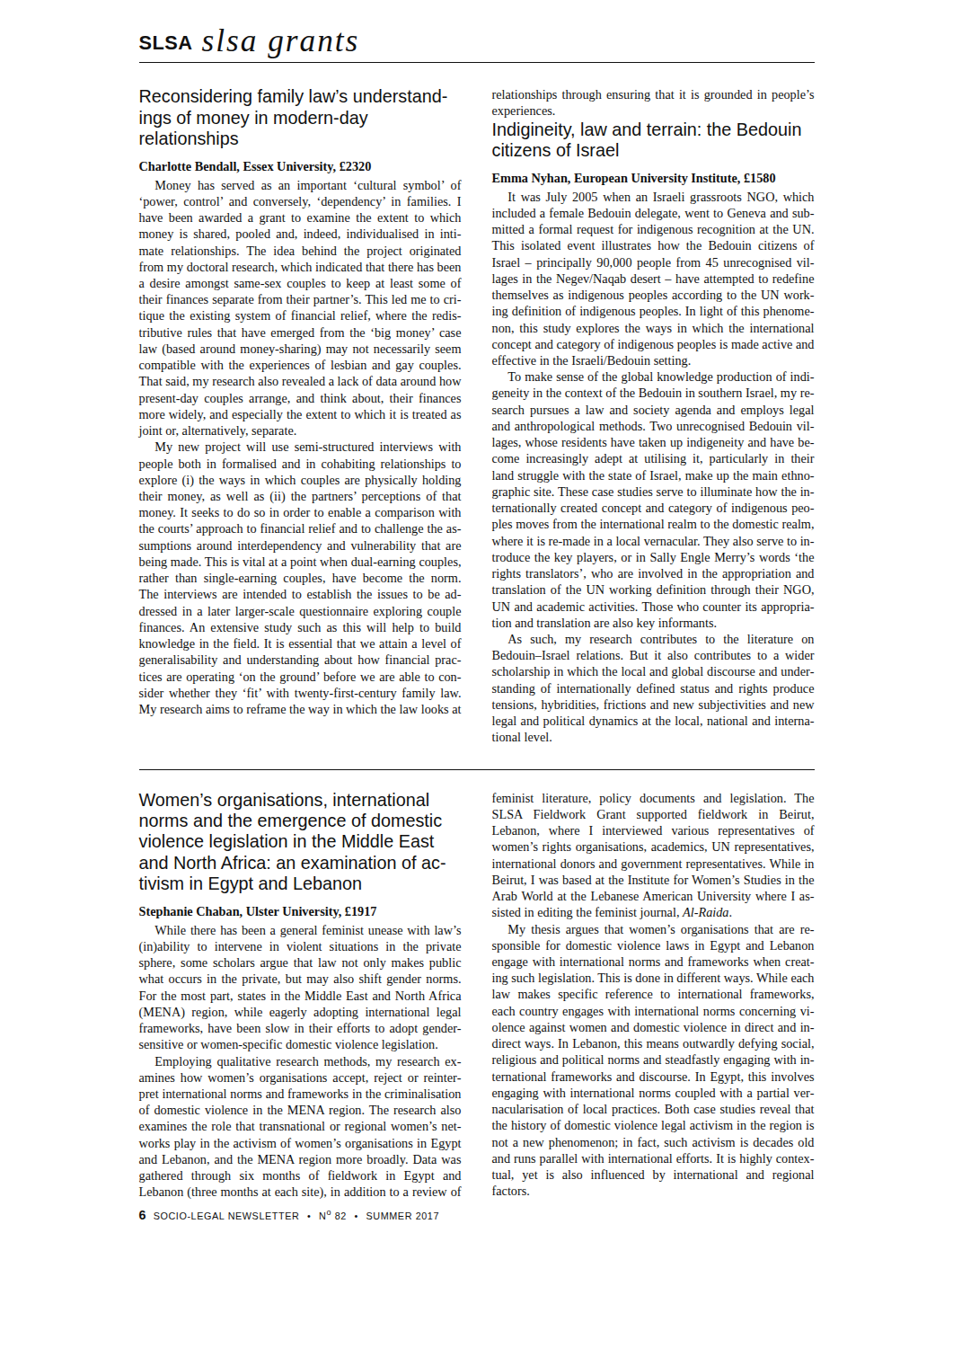SLSA slsa grants
Reconsidering family law’s understandings of money in modern-day relationships
Charlotte Bendall, Essex University, £2320
Money has served as an important ‘cultural symbol’ of ‘power, control’ and conversely, ‘dependency’ in families. I have been awarded a grant to examine the extent to which money is shared, pooled and, indeed, individualised in intimate relationships. The idea behind the project originated from my doctoral research, which indicated that there has been a desire amongst same-sex couples to keep at least some of their finances separate from their partner’s. This led me to critique the existing system of financial relief, where the redistributive rules that have emerged from the ‘big money’ case law (based around money-sharing) may not necessarily seem compatible with the experiences of lesbian and gay couples. That said, my research also revealed a lack of data around how present-day couples arrange, and think about, their finances more widely, and especially the extent to which it is treated as joint or, alternatively, separate.
My new project will use semi-structured interviews with people both in formalised and in cohabiting relationships to explore (i) the ways in which couples are physically holding their money, as well as (ii) the partners’ perceptions of that money. It seeks to do so in order to enable a comparison with the courts’ approach to financial relief and to challenge the assumptions around interdependency and vulnerability that are being made. This is vital at a point when dual-earning couples, rather than single-earning couples, have become the norm. The interviews are intended to establish the issues to be addressed in a later larger-scale questionnaire exploring couple finances. An extensive study such as this will help to build knowledge in the field. It is essential that we attain a level of generalisability and understanding about how financial practices are operating ‘on the ground’ before we are able to consider whether they ‘fit’ with twenty-first-century family law. My research aims to reframe the way in which the law looks at relationships through ensuring that it is grounded in people’s experiences.
Indigineity, law and terrain: the Bedouin citizens of Israel
Emma Nyhan, European University Institute, £1580
It was July 2005 when an Israeli grassroots NGO, which included a female Bedouin delegate, went to Geneva and submitted a formal request for indigenous recognition at the UN. This isolated event illustrates how the Bedouin citizens of Israel – principally 90,000 people from 45 unrecognised villages in the Negev/Naqab desert – have attempted to redefine themselves as indigenous peoples according to the UN working definition of indigenous peoples. In light of this phenomenon, this study explores the ways in which the international concept and category of indigenous peoples is made active and effective in the Israeli/Bedouin setting.
To make sense of the global knowledge production of indigeneity in the context of the Bedouin in southern Israel, my research pursues a law and society agenda and employs legal and anthropological methods. Two unrecognised Bedouin villages, whose residents have taken up indigeneity and have become increasingly adept at utilising it, particularly in their land struggle with the state of Israel, make up the main ethnographic site. These case studies serve to illuminate how the internationally created concept and category of indigenous peoples moves from the international realm to the domestic realm, where it is re-made in a local vernacular. They also serve to introduce the key players, or in Sally Engle Merry’s words ‘the rights translators’, who are involved in the appropriation and translation of the UN working definition through their NGO, UN and academic activities. Those who counter its appropriation and translation are also key informants.
As such, my research contributes to the literature on Bedouin–Israel relations. But it also contributes to a wider scholarship in which the local and global discourse and understanding of internationally defined status and rights produce tensions, hybridities, frictions and new subjectivities and new legal and political dynamics at the local, national and international level.
Women’s organisations, international norms and the emergence of domestic violence legislation in the Middle East and North Africa: an examination of activism in Egypt and Lebanon
Stephanie Chaban, Ulster University, £1917
While there has been a general feminist unease with law’s (in)ability to intervene in violent situations in the private sphere, some scholars argue that law not only makes public what occurs in the private, but may also shift gender norms. For the most part, states in the Middle East and North Africa (MENA) region, while eagerly adopting international legal frameworks, have been slow in their efforts to adopt gender-sensitive or women-specific domestic violence legislation.
Employing qualitative research methods, my research examines how women’s organisations accept, reject or reinterpret international norms and frameworks in the criminalisation of domestic violence in the MENA region. The research also examines the role that transnational or regional women’s networks play in the activism of women’s organisations in Egypt and Lebanon, and the MENA region more broadly. Data was gathered through six months of fieldwork in Egypt and Lebanon (three months at each site), in addition to a review of feminist literature, policy documents and legislation. The SLSA Fieldwork Grant supported fieldwork in Beirut, Lebanon, where I interviewed various representatives of women’s rights organisations, academics, UN representatives, international donors and government representatives. While in Beirut, I was based at the Institute for Women’s Studies in the Arab World at the Lebanese American University where I assisted in editing the feminist journal, Al-Raida.
My thesis argues that women’s organisations that are responsible for domestic violence laws in Egypt and Lebanon engage with international norms and frameworks when creating such legislation. This is done in different ways. While each law makes specific reference to international frameworks, each country engages with international norms concerning violence against women and domestic violence in direct and indirect ways. In Lebanon, this means outwardly defying social, religious and political norms and steadfastly engaging with international frameworks and discourse. In Egypt, this involves engaging with international norms coupled with a partial vernacularisation of local practices. Both case studies reveal that the history of domestic violence legal activism in the region is not a new phenomenon; in fact, such activism is decades old and runs parallel with international efforts. It is highly contextual, yet is also influenced by international and regional factors.
6 SOCIO-LEGAL NEWSLETTER • No 82 • SUMMER 2017